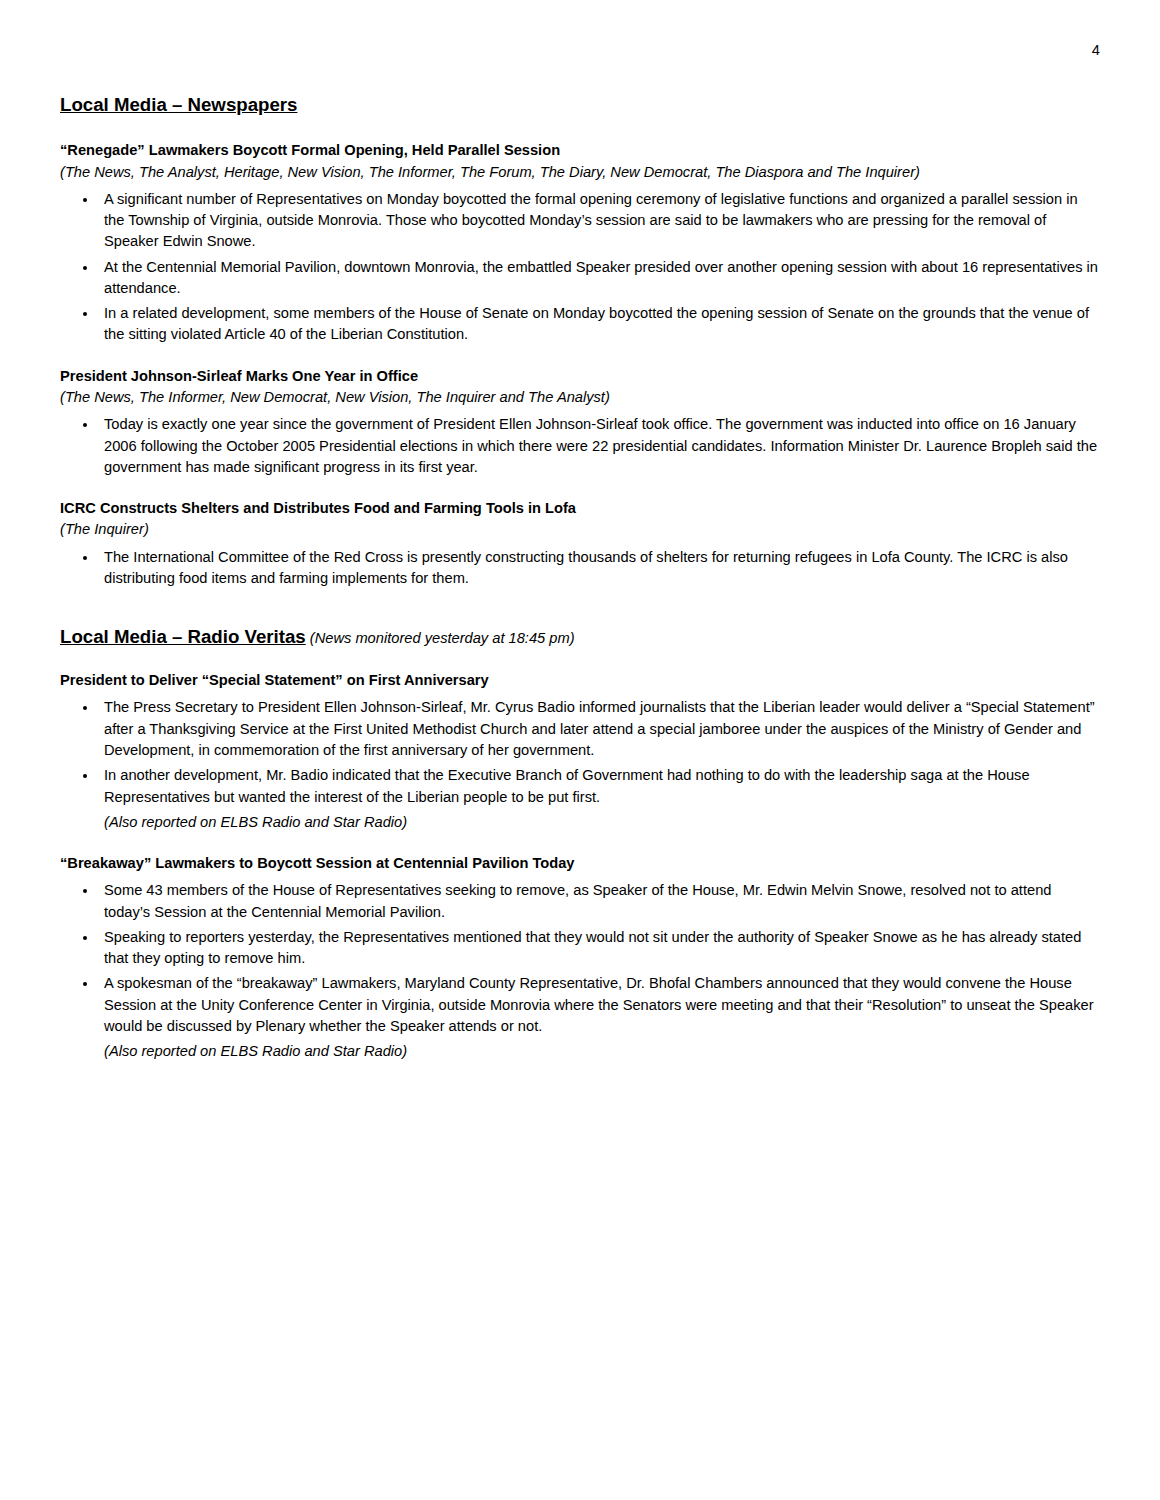4
Local Media – Newspapers
“Renegade” Lawmakers Boycott Formal Opening, Held Parallel Session
(The News, The Analyst, Heritage, New Vision, The Informer, The Forum, The Diary, New Democrat, The Diaspora and The Inquirer)
A significant number of Representatives on Monday boycotted the formal opening ceremony of legislative functions and organized a parallel session in the Township of Virginia, outside Monrovia. Those who boycotted Monday’s session are said to be lawmakers who are pressing for the removal of Speaker Edwin Snowe.
At the Centennial Memorial Pavilion, downtown Monrovia, the embattled Speaker presided over another opening session with about 16 representatives in attendance.
In a related development, some members of the House of Senate on Monday boycotted the opening session of Senate on the grounds that the venue of the sitting violated Article 40 of the Liberian Constitution.
President Johnson-Sirleaf Marks One Year in Office
(The News, The Informer, New Democrat, New Vision, The Inquirer and The Analyst)
Today is exactly one year since the government of President Ellen Johnson-Sirleaf took office. The government was inducted into office on 16 January 2006 following the October 2005 Presidential elections in which there were 22 presidential candidates. Information Minister Dr. Laurence Bropleh said the government has made significant progress in its first year.
ICRC Constructs Shelters and Distributes Food and Farming Tools in Lofa
(The Inquirer)
The International Committee of the Red Cross is presently constructing thousands of shelters for returning refugees in Lofa County. The ICRC is also distributing food items and farming implements for them.
Local Media – Radio Veritas
(News monitored yesterday at 18:45 pm)
President to Deliver “Special Statement” on First Anniversary
The Press Secretary to President Ellen Johnson-Sirleaf, Mr. Cyrus Badio informed journalists that the Liberian leader would deliver a “Special Statement” after a Thanksgiving Service at the First United Methodist Church and later attend a special jamboree under the auspices of the Ministry of Gender and Development, in commemoration of the first anniversary of her government.
In another development, Mr. Badio indicated that the Executive Branch of Government had nothing to do with the leadership saga at the House Representatives but wanted the interest of the Liberian people to be put first.
(Also reported on ELBS Radio and Star Radio)
“Breakaway” Lawmakers to Boycott Session at Centennial Pavilion Today
Some 43 members of the House of Representatives seeking to remove, as Speaker of the House, Mr. Edwin Melvin Snowe, resolved not to attend today’s Session at the Centennial Memorial Pavilion.
Speaking to reporters yesterday, the Representatives mentioned that they would not sit under the authority of Speaker Snowe as he has already stated that they opting to remove him.
A spokesman of the “breakaway” Lawmakers, Maryland County Representative, Dr. Bhofal Chambers announced that they would convene the House Session at the Unity Conference Center in Virginia, outside Monrovia where the Senators were meeting and that their “Resolution” to unseat the Speaker would be discussed by Plenary whether the Speaker attends or not.
(Also reported on ELBS Radio and Star Radio)